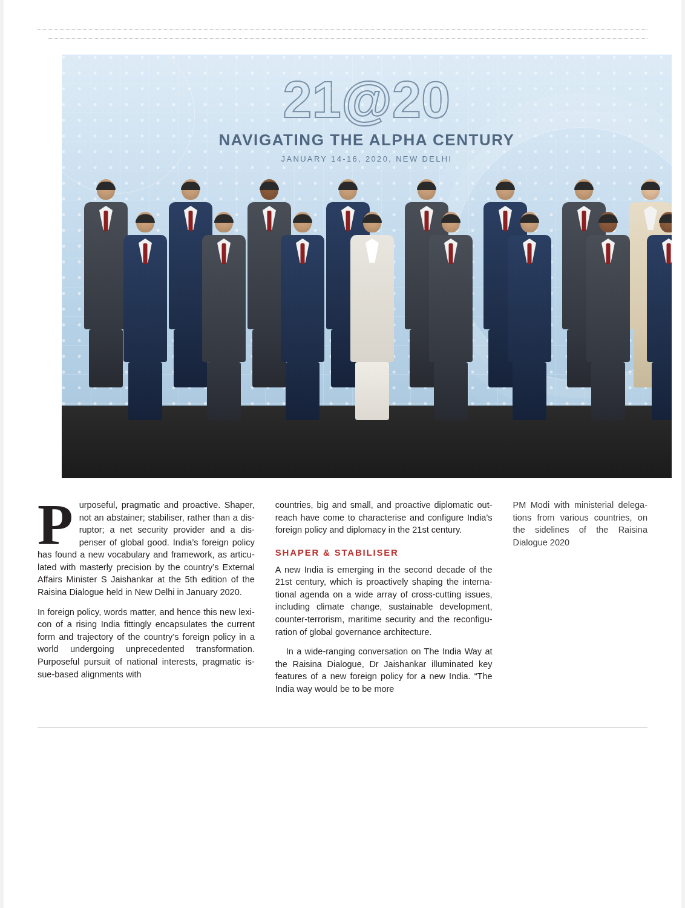21@20
NAVIGATING THE ALPHA CENTURY
January 14-16, 2020, New Delhi
Purposeful, pragmatic and proactive. Shaper, not an abstainer; stabiliser, rather than a disruptor; a net security provider and a dispenser of global good. India’s foreign policy has found a new vocabulary and framework, as articulated with masterly precision by the country’s External Affairs Minister S Jaishankar at the 5th edition of the Raisina Dialogue held in New Delhi in January 2020.
In foreign policy, words matter, and hence this new lexicon of a rising India fittingly encapsulates the current form and trajectory of the country’s foreign policy in a world undergoing unprecedented transformation. Purposeful pursuit of national interests, pragmatic issue-based alignments with
countries, big and small, and proactive diplomatic outreach have come to characterise and configure India’s foreign policy and diplomacy in the 21st century.
Shaper & Stabiliser
A new India is emerging in the second decade of the 21st century, which is proactively shaping the international agenda on a wide array of cross-cutting issues, including climate change, sustainable development, counter-terrorism, maritime security and the reconfiguration of global governance architecture.
In a wide-ranging conversation on The India Way at the Raisina Dialogue, Dr Jaishankar illuminated key features of a new foreign policy for a new India. “The India way would be to be more
PM Modi with ministerial delegations from various countries, on the sidelines of the Raisina Dialogue 2020